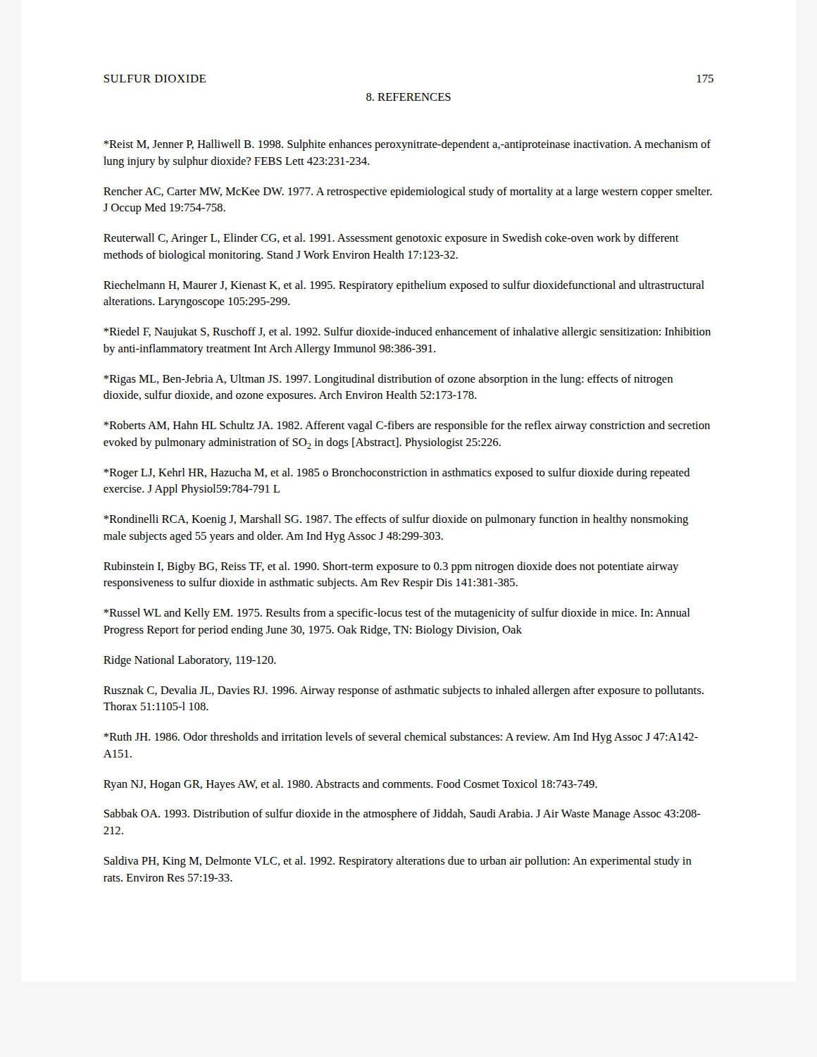SULFUR DIOXIDE
175
8. REFERENCES
*Reist M, Jenner P, Halliwell B. 1998. Sulphite enhances peroxynitrate-dependent a,-antiproteinase inactivation. A mechanism of lung injury by sulphur dioxide? FEBS Lett 423:231-234.
Rencher AC, Carter MW, McKee DW. 1977. A retrospective epidemiological study of mortality at a large western copper smelter. J Occup Med 19:754-758.
Reuterwall C, Aringer L, Elinder CG, et al. 1991. Assessment genotoxic exposure in Swedish coke-oven work by different methods of biological monitoring. Stand J Work Environ Health 17:123-32.
Riechelmann H, Maurer J, Kienast K, et al. 1995. Respiratory epithelium exposed to sulfur dioxidefunctional and ultrastructural alterations. Laryngoscope 105:295-299.
*Riedel F, Naujukat S, Ruschoff J, et al. 1992. Sulfur dioxide-induced enhancement of inhalative allergic sensitization: Inhibition by anti-inflammatory treatment Int Arch Allergy Immunol 98:386-391.
*Rigas ML, Ben-Jebria A, Ultman JS. 1997. Longitudinal distribution of ozone absorption in the lung: effects of nitrogen dioxide, sulfur dioxide, and ozone exposures. Arch Environ Health 52:173-178.
*Roberts AM, Hahn HL Schultz JA. 1982. Afferent vagal C-fibers are responsible for the reflex airway constriction and secretion evoked by pulmonary administration of SO2 in dogs [Abstract]. Physiologist 25:226.
*Roger LJ, Kehrl HR, Hazucha M, et al. 1985 o Bronchoconstriction in asthmatics exposed to sulfur dioxide during repeated exercise. J Appl Physiol59:784-791 L
*Rondinelli RCA, Koenig J, Marshall SG. 1987. The effects of sulfur dioxide on pulmonary function in healthy nonsmoking male subjects aged 55 years and older. Am Ind Hyg Assoc J 48:299-303.
Rubinstein I, Bigby BG, Reiss TF, et al. 1990. Short-term exposure to 0.3 ppm nitrogen dioxide does not potentiate airway responsiveness to sulfur dioxide in asthmatic subjects. Am Rev Respir Dis 141:381-385.
*Russel WL and Kelly EM. 1975. Results from a specific-locus test of the mutagenicity of sulfur dioxide in mice. In: Annual Progress Report for period ending June 30, 1975. Oak Ridge, TN: Biology Division, Oak
Ridge National Laboratory, 119-120.
Rusznak C, Devalia JL, Davies RJ. 1996. Airway response of asthmatic subjects to inhaled allergen after exposure to pollutants. Thorax 51:1105-l 108.
*Ruth JH. 1986. Odor thresholds and irritation levels of several chemical substances: A review. Am Ind Hyg Assoc J 47:A142-A151.
Ryan NJ, Hogan GR, Hayes AW, et al. 1980. Abstracts and comments. Food Cosmet Toxicol 18:743-749.
Sabbak OA. 1993. Distribution of sulfur dioxide in the atmosphere of Jiddah, Saudi Arabia. J Air Waste Manage Assoc 43:208-212.
Saldiva PH, King M, Delmonte VLC, et al. 1992. Respiratory alterations due to urban air pollution: An experimental study in rats. Environ Res 57:19-33.